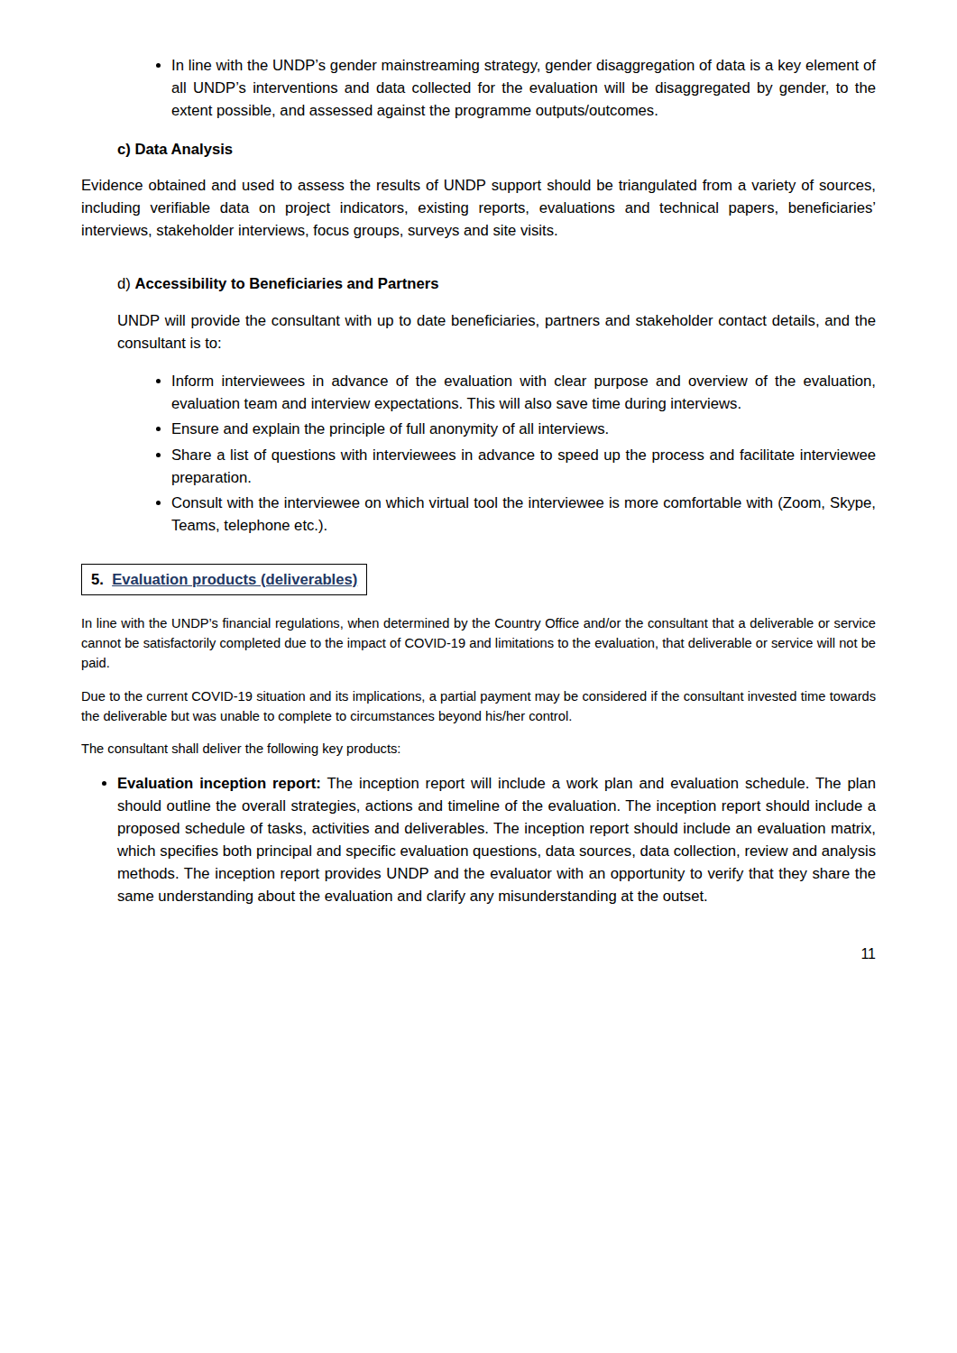In line with the UNDP’s gender mainstreaming strategy, gender disaggregation of data is a key element of all UNDP’s interventions and data collected for the evaluation will be disaggregated by gender, to the extent possible, and assessed against the programme outputs/outcomes.
c) Data Analysis
Evidence obtained and used to assess the results of UNDP support should be triangulated from a variety of sources, including verifiable data on project indicators, existing reports, evaluations and technical papers, beneficiaries’ interviews, stakeholder interviews, focus groups, surveys and site visits.
d) Accessibility to Beneficiaries and Partners
UNDP will provide the consultant with up to date beneficiaries, partners and stakeholder contact details, and the consultant is to:
Inform interviewees in advance of the evaluation with clear purpose and overview of the evaluation, evaluation team and interview expectations. This will also save time during interviews.
Ensure and explain the principle of full anonymity of all interviews.
Share a list of questions with interviewees in advance to speed up the process and facilitate interviewee preparation.
Consult with the interviewee on which virtual tool the interviewee is more comfortable with (Zoom, Skype, Teams, telephone etc.).
5. Evaluation products (deliverables)
In line with the UNDP’s financial regulations, when determined by the Country Office and/or the consultant that a deliverable or service cannot be satisfactorily completed due to the impact of COVID-19 and limitations to the evaluation, that deliverable or service will not be paid.
Due to the current COVID-19 situation and its implications, a partial payment may be considered if the consultant invested time towards the deliverable but was unable to complete to circumstances beyond his/her control.
The consultant shall deliver the following key products:
Evaluation inception report: The inception report will include a work plan and evaluation schedule. The plan should outline the overall strategies, actions and timeline of the evaluation. The inception report should include a proposed schedule of tasks, activities and deliverables. The inception report should include an evaluation matrix, which specifies both principal and specific evaluation questions, data sources, data collection, review and analysis methods. The inception report provides UNDP and the evaluator with an opportunity to verify that they share the same understanding about the evaluation and clarify any misunderstanding at the outset.
11